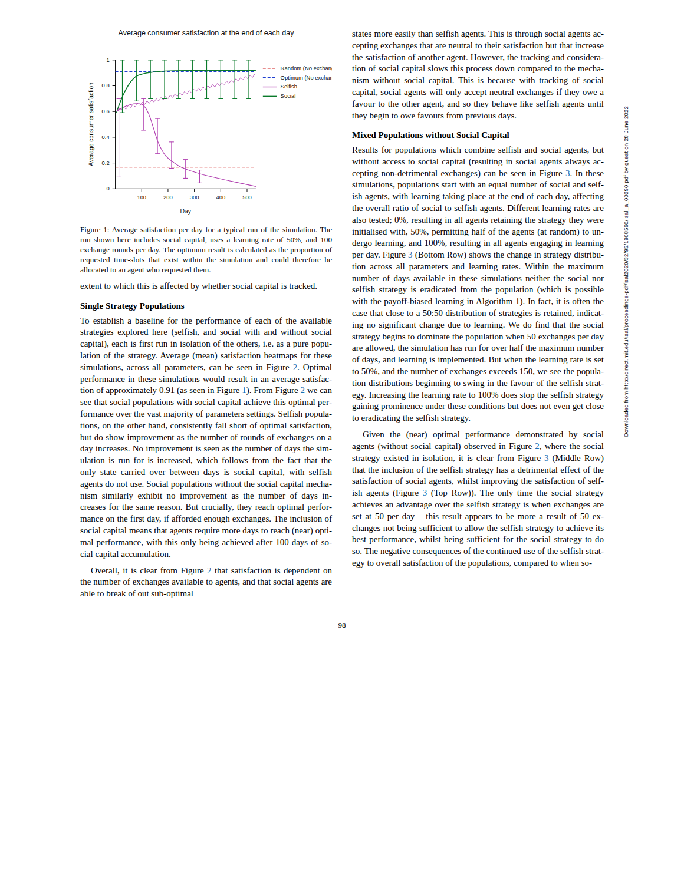Downloaded from http://direct.mit.edu/isal/proceedings-pdf/isal2020/32/95/1908560/isal_a_00290.pdf by guest on 28 June 2022
Average consumer satisfaction at the end of each day
1 0.8 0.6 0.4 0.2 0 100 200 300 400 500 Day Average consumer satisfaction Random (No exchange) Optimum (No exchange) Selfish Social
Figure 1: Average satisfaction per day for a typical run of the simulation. The run shown here includes social capital, uses a learning rate of 50%, and 100 exchange rounds per day. The optimum result is calculated as the proportion of requested time-slots that exist within the simulation and could therefore be allocated to an agent who requested them.
extent to which this is affected by whether social capital is tracked.
Single Strategy Populations
To establish a baseline for the performance of each of the available strategies explored here (selfish, and social with and without social capital), each is first run in isolation of the others, i.e. as a pure population of the strategy. Average (mean) satisfaction heatmaps for these simulations, across all parameters, can be seen in Figure 2. Optimal performance in these simulations would result in an average satisfaction of approximately 0.91 (as seen in Figure 1). From Figure 2 we can see that social populations with social capital achieve this optimal performance over the vast majority of parameters settings. Selfish populations, on the other hand, consistently fall short of optimal satisfaction, but do show improvement as the number of rounds of exchanges on a day increases. No improvement is seen as the number of days the simulation is run for is increased, which follows from the fact that the only state carried over between days is social capital, with selfish agents do not use. Social populations without the social capital mechanism similarly exhibit no improvement as the number of days increases for the same reason. But crucially, they reach optimal performance on the first day, if afforded enough exchanges. The inclusion of social capital means that agents require more days to reach (near) optimal performance, with this only being achieved after 100 days of social capital accumulation.
Overall, it is clear from Figure 2 that satisfaction is dependent on the number of exchanges available to agents, and that social agents are able to break of out sub-optimal
states more easily than selfish agents. This is through social agents accepting exchanges that are neutral to their satisfaction but that increase the satisfaction of another agent. However, the tracking and consideration of social capital slows this process down compared to the mechanism without social capital. This is because with tracking of social capital, social agents will only accept neutral exchanges if they owe a favour to the other agent, and so they behave like selfish agents until they begin to owe favours from previous days.
Mixed Populations without Social Capital
Results for populations which combine selfish and social agents, but without access to social capital (resulting in social agents always accepting non-detrimental exchanges) can be seen in Figure 3. In these simulations, populations start with an equal number of social and selfish agents, with learning taking place at the end of each day, affecting the overall ratio of social to selfish agents. Different learning rates are also tested; 0%, resulting in all agents retaining the strategy they were initialised with, 50%, permitting half of the agents (at random) to undergo learning, and 100%, resulting in all agents engaging in learning per day. Figure 3 (Bottom Row) shows the change in strategy distribution across all parameters and learning rates. Within the maximum number of days available in these simulations neither the social nor selfish strategy is eradicated from the population (which is possible with the payoff-biased learning in Algorithm 1). In fact, it is often the case that close to a 50:50 distribution of strategies is retained, indicating no significant change due to learning. We do find that the social strategy begins to dominate the population when 50 exchanges per day are allowed, the simulation has run for over half the maximum number of days, and learning is implemented. But when the learning rate is set to 50%, and the number of exchanges exceeds 150, we see the population distributions beginning to swing in the favour of the selfish strategy. Increasing the learning rate to 100% does stop the selfish strategy gaining prominence under these conditions but does not even get close to eradicating the selfish strategy.
Given the (near) optimal performance demonstrated by social agents (without social capital) observed in Figure 2, where the social strategy existed in isolation, it is clear from Figure 3 (Middle Row) that the inclusion of the selfish strategy has a detrimental effect of the satisfaction of social agents, whilst improving the satisfaction of selfish agents (Figure 3 (Top Row)). The only time the social strategy achieves an advantage over the selfish strategy is when exchanges are set at 50 per day – this result appears to be more a result of 50 exchanges not being sufficient to allow the selfish strategy to achieve its best performance, whilst being sufficient for the social strategy to do so. The negative consequences of the continued use of the selfish strategy to overall satisfaction of the populations, compared to when so-
98